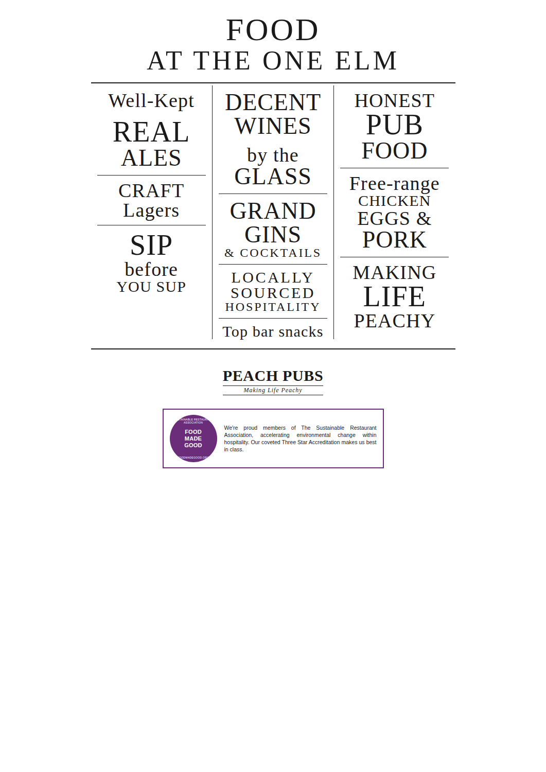Food
at the One Elm
Well-Kept
REAL
ALES
Craft
Lagers
SIP
before
you sup
Decent
Wines
by the
Glass
Grand
Gins
& Cocktails
Locally
Sourced
Hospitality
Top bar snacks
Honest
Pub
Food
Free-range
Chicken
Eggs &
Pork
Making
Life
Peachy
Peach Pubs Making Life Peachy
Sustainable Restaurant Association Food
Made
Good foodmadegood.org
We're proud members of The Sustainable Restaurant Association, accelerating environmental change within hospitality. Our coveted Three Star Accreditation makes us best in class.